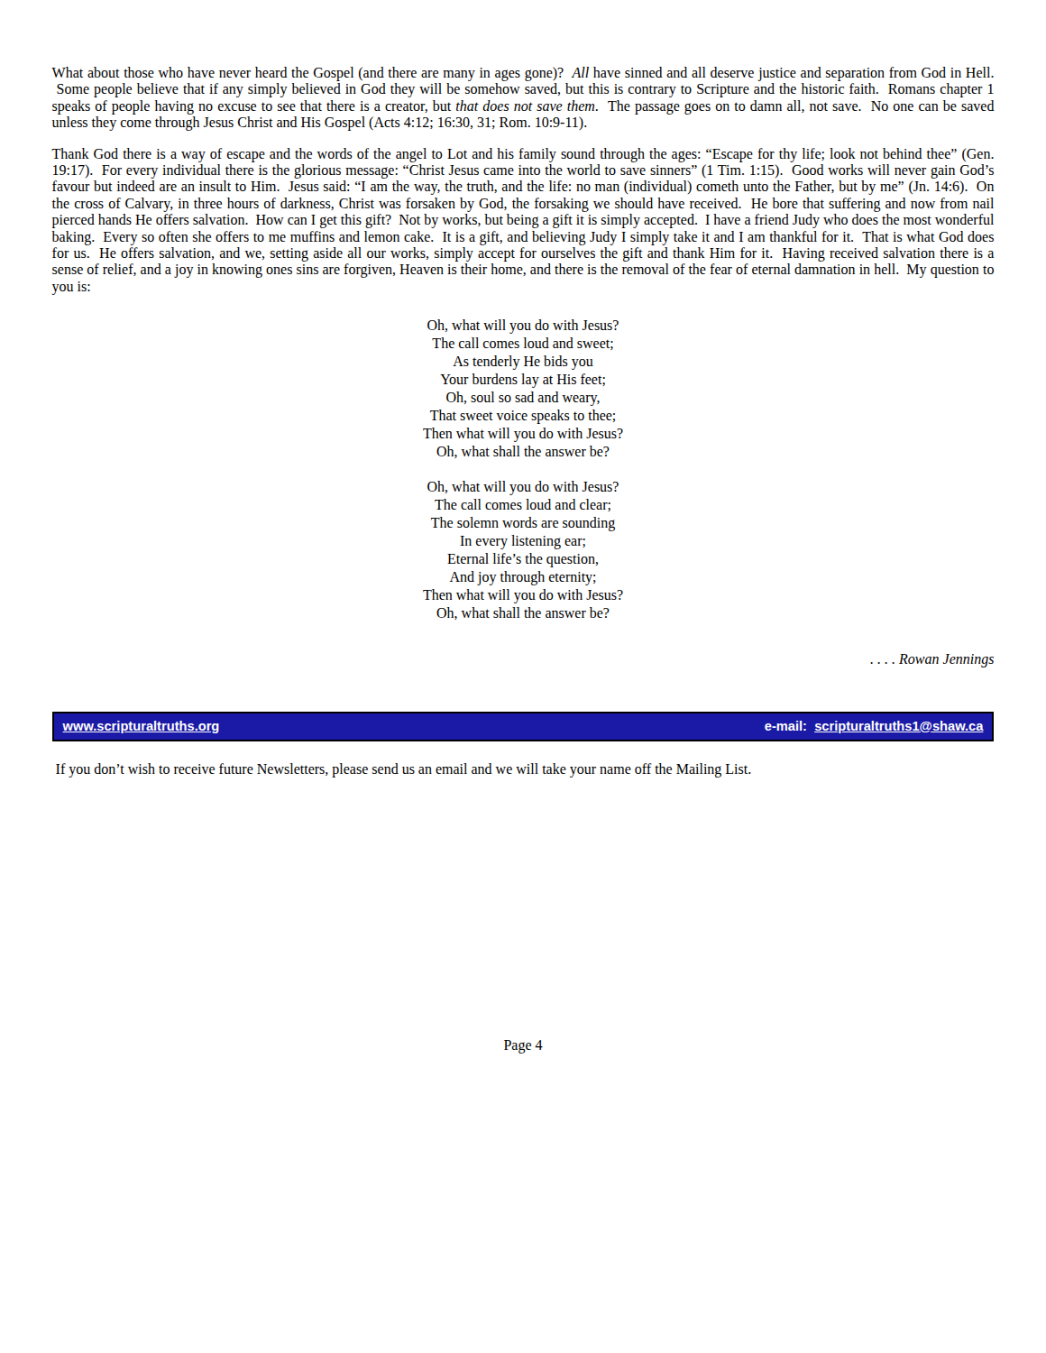What about those who have never heard the Gospel (and there are many in ages gone)? All have sinned and all deserve justice and separation from God in Hell. Some people believe that if any simply believed in God they will be somehow saved, but this is contrary to Scripture and the historic faith. Romans chapter 1 speaks of people having no excuse to see that there is a creator, but that does not save them. The passage goes on to damn all, not save. No one can be saved unless they come through Jesus Christ and His Gospel (Acts 4:12; 16:30, 31; Rom. 10:9-11).
Thank God there is a way of escape and the words of the angel to Lot and his family sound through the ages: “Escape for thy life; look not behind thee” (Gen. 19:17). For every individual there is the glorious message: “Christ Jesus came into the world to save sinners” (1 Tim. 1:15). Good works will never gain God’s favour but indeed are an insult to Him. Jesus said: “I am the way, the truth, and the life: no man (individual) cometh unto the Father, but by me” (Jn. 14:6). On the cross of Calvary, in three hours of darkness, Christ was forsaken by God, the forsaking we should have received. He bore that suffering and now from nail pierced hands He offers salvation. How can I get this gift? Not by works, but being a gift it is simply accepted. I have a friend Judy who does the most wonderful baking. Every so often she offers to me muffins and lemon cake. It is a gift, and believing Judy I simply take it and I am thankful for it. That is what God does for us. He offers salvation, and we, setting aside all our works, simply accept for ourselves the gift and thank Him for it. Having received salvation there is a sense of relief, and a joy in knowing ones sins are forgiven, Heaven is their home, and there is the removal of the fear of eternal damnation in hell. My question to you is:
Oh, what will you do with Jesus?
The call comes loud and sweet;
As tenderly He bids you
Your burdens lay at His feet;
Oh, soul so sad and weary,
That sweet voice speaks to thee;
Then what will you do with Jesus?
Oh, what shall the answer be?
Oh, what will you do with Jesus?
The call comes loud and clear;
The solemn words are sounding
In every listening ear;
Eternal life’s the question,
And joy through eternity;
Then what will you do with Jesus?
Oh, what shall the answer be?
. . . . Rowan Jennings
www.scripturaltruths.org e-mail: scripturaltruths1@shaw.ca
If you don’t wish to receive future Newsletters, please send us an email and we will take your name off the Mailing List.
Page 4